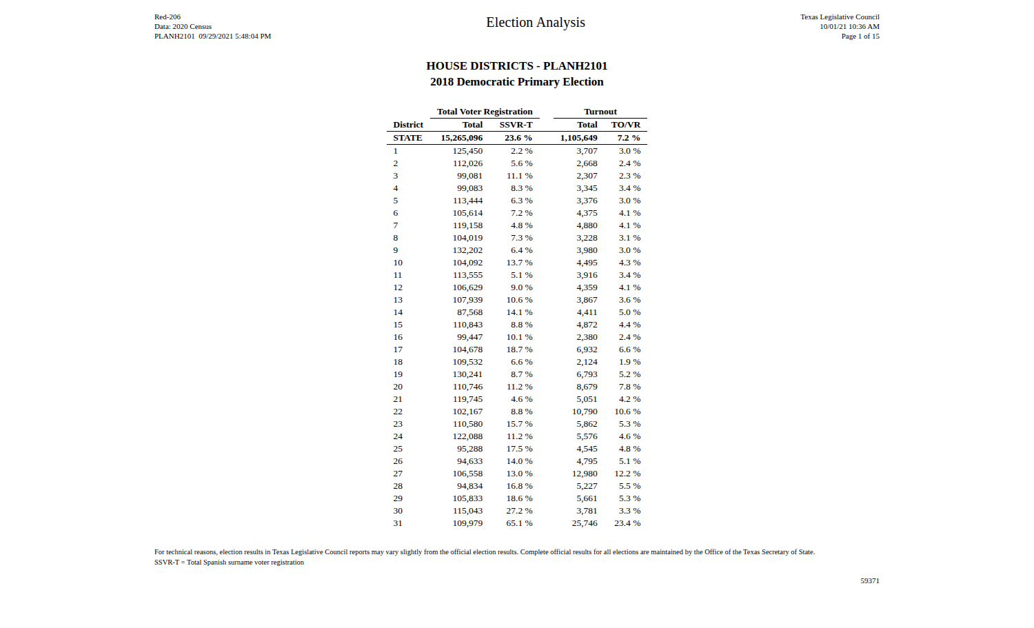Red-206 Data: 2020 Census PLANH2101 09/29/2021 5:48:04 PM
Election Analysis
Texas Legislative Council 10/01/21 10:36 AM Page 1 of 15
HOUSE DISTRICTS - PLANH2101
2018 Democratic Primary Election
| | Total Voter Registration | | Turnout |
| --- | --- | --- | --- |
| District | Total | SSVR-T | | Total | TO/VR |
| STATE | 15,265,096 | 23.6 % | | 1,105,649 | 7.2 % |
| 1 | 125,450 | 2.2 % | | 3,707 | 3.0 % |
| 2 | 112,026 | 5.6 % | | 2,668 | 2.4 % |
| 3 | 99,081 | 11.1 % | | 2,307 | 2.3 % |
| 4 | 99,083 | 8.3 % | | 3,345 | 3.4 % |
| 5 | 113,444 | 6.3 % | | 3,376 | 3.0 % |
| 6 | 105,614 | 7.2 % | | 4,375 | 4.1 % |
| 7 | 119,158 | 4.8 % | | 4,880 | 4.1 % |
| 8 | 104,019 | 7.3 % | | 3,228 | 3.1 % |
| 9 | 132,202 | 6.4 % | | 3,980 | 3.0 % |
| 10 | 104,092 | 13.7 % | | 4,495 | 4.3 % |
| 11 | 113,555 | 5.1 % | | 3,916 | 3.4 % |
| 12 | 106,629 | 9.0 % | | 4,359 | 4.1 % |
| 13 | 107,939 | 10.6 % | | 3,867 | 3.6 % |
| 14 | 87,568 | 14.1 % | | 4,411 | 5.0 % |
| 15 | 110,843 | 8.8 % | | 4,872 | 4.4 % |
| 16 | 99,447 | 10.1 % | | 2,380 | 2.4 % |
| 17 | 104,678 | 18.7 % | | 6,932 | 6.6 % |
| 18 | 109,532 | 6.6 % | | 2,124 | 1.9 % |
| 19 | 130,241 | 8.7 % | | 6,793 | 5.2 % |
| 20 | 110,746 | 11.2 % | | 8,679 | 7.8 % |
| 21 | 119,745 | 4.6 % | | 5,051 | 4.2 % |
| 22 | 102,167 | 8.8 % | | 10,790 | 10.6 % |
| 23 | 110,580 | 15.7 % | | 5,862 | 5.3 % |
| 24 | 122,088 | 11.2 % | | 5,576 | 4.6 % |
| 25 | 95,288 | 17.5 % | | 4,545 | 4.8 % |
| 26 | 94,633 | 14.0 % | | 4,795 | 5.1 % |
| 27 | 106,558 | 13.0 % | | 12,980 | 12.2 % |
| 28 | 94,834 | 16.8 % | | 5,227 | 5.5 % |
| 29 | 105,833 | 18.6 % | | 5,661 | 5.3 % |
| 30 | 115,043 | 27.2 % | | 3,781 | 3.3 % |
| 31 | 109,979 | 65.1 % | | 25,746 | 23.4 % |
For technical reasons, election results in Texas Legislative Council reports may vary slightly from the official election results. Complete official results for all elections are maintained by the Office of the Texas Secretary of State.
SSVR-T = Total Spanish surname voter registration
59371